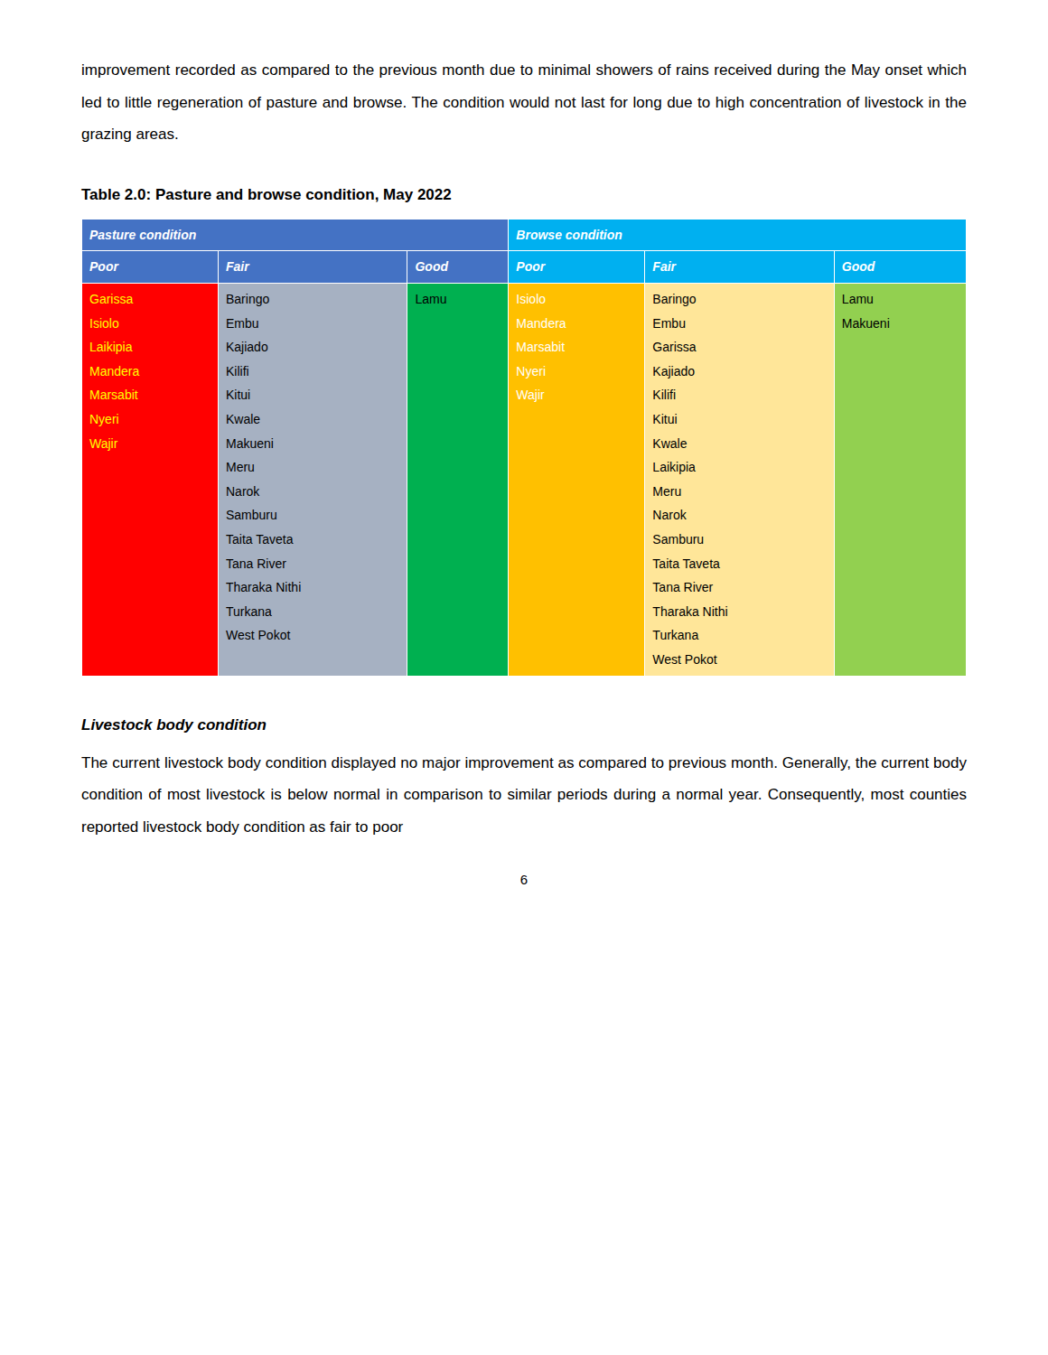improvement recorded as compared to the previous month due to minimal showers of rains received during the May onset which led to little regeneration of pasture and browse. The condition would not last for long due to high concentration of livestock in the grazing areas.
Table 2.0: Pasture and browse condition, May 2022
| Pasture condition | Browse condition |
| Poor | Fair | Good | Poor | Fair | Good |
| Garissa Isiolo Laikipia Mandera Marsabit Nyeri Wajir | Baringo Embu Kajiado Kilifi Kitui Kwale Makueni Meru Narok Samburu Taita Taveta Tana River Tharaka Nithi Turkana West Pokot | Lamu | Isiolo Mandera Marsabit Nyeri Wajir | Baringo Embu Garissa Kajiado Kilifi Kitui Kwale Laikipia Meru Narok Samburu Taita Taveta Tana River Tharaka Nithi Turkana West Pokot | Lamu Makueni |
Livestock body condition
The current livestock body condition displayed no major improvement as compared to previous month. Generally, the current body condition of most livestock is below normal in comparison to similar periods during a normal year. Consequently, most counties reported livestock body condition as fair to poor
6